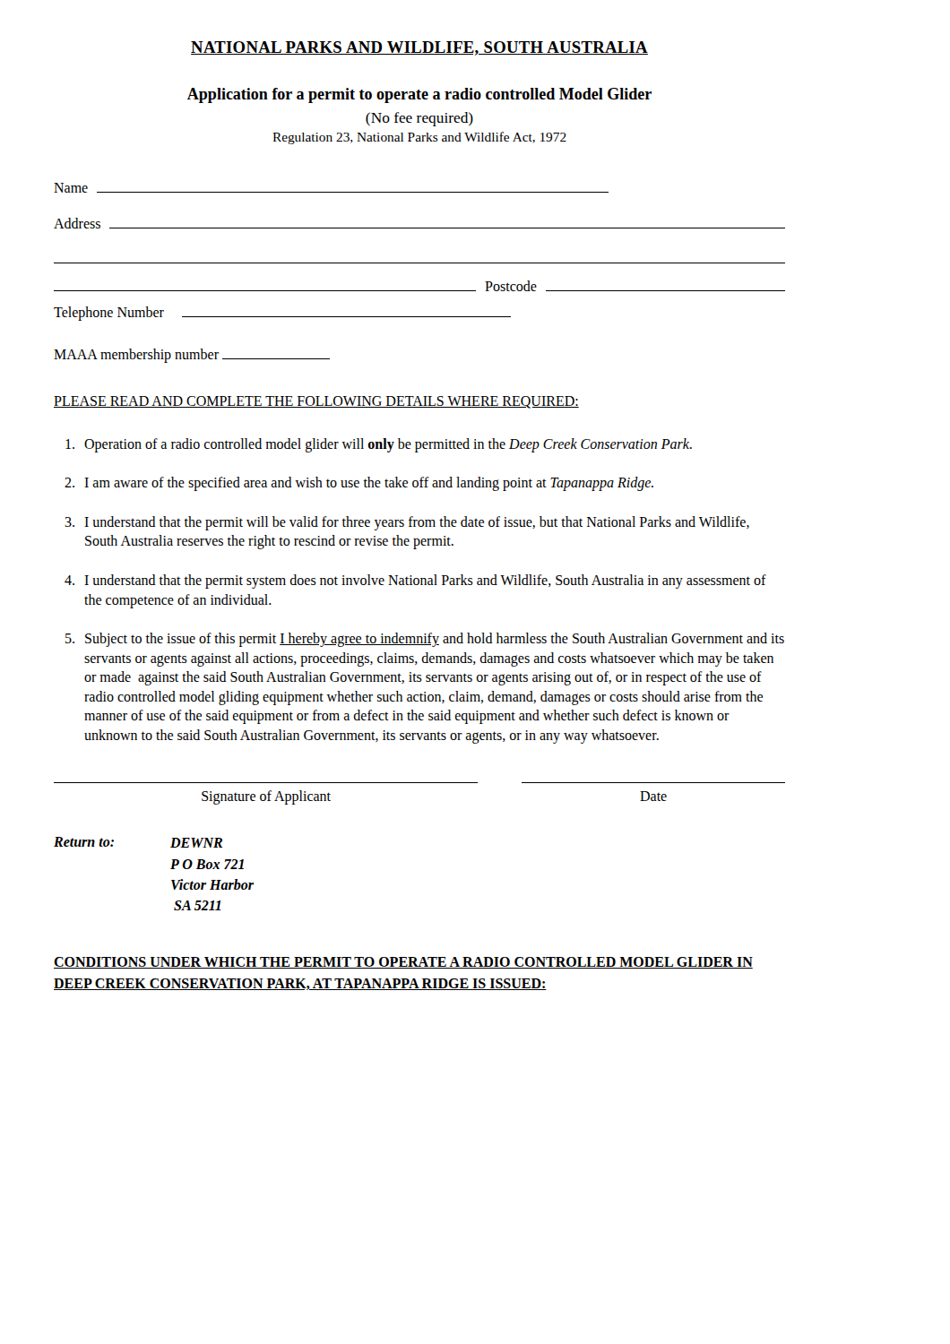NATIONAL PARKS AND WILDLIFE, SOUTH AUSTRALIA
Application for a permit to operate a radio controlled Model Glider
(No fee required)
Regulation 23, National Parks and Wildlife Act, 1972
Name
Address
Postcode
Telephone Number
MAAA membership number
PLEASE READ AND COMPLETE THE FOLLOWING DETAILS WHERE REQUIRED:
Operation of a radio controlled model glider will only be permitted in the Deep Creek Conservation Park.
I am aware of the specified area and wish to use the take off and landing point at Tapanappa Ridge.
I understand that the permit will be valid for three years from the date of issue, but that National Parks and Wildlife, South Australia reserves the right to rescind or revise the permit.
I understand that the permit system does not involve National Parks and Wildlife, South Australia in any assessment of the competence of an individual.
Subject to the issue of this permit I hereby agree to indemnify and hold harmless the South Australian Government and its servants or agents against all actions, proceedings, claims, demands, damages and costs whatsoever which may be taken or made against the said South Australian Government, its servants or agents arising out of, or in respect of the use of radio controlled model gliding equipment whether such action, claim, demand, damages or costs should arise from the manner of use of the said equipment or from a defect in the said equipment and whether such defect is known or unknown to the said South Australian Government, its servants or agents, or in any way whatsoever.
Signature of Applicant Date
Return to:
DEWNR
P O Box 721
Victor Harbor
SA 5211
CONDITIONS UNDER WHICH THE PERMIT TO OPERATE A RADIO CONTROLLED MODEL GLIDER IN DEEP CREEK CONSERVATION PARK, AT TAPANAPPA RIDGE IS ISSUED: